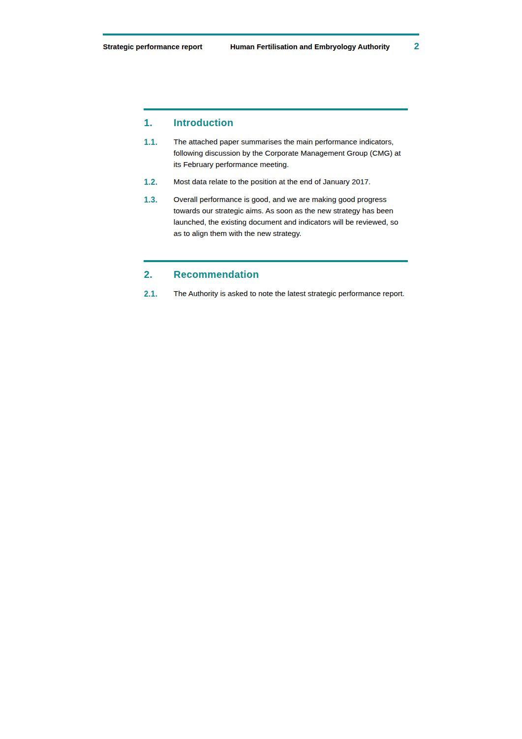Strategic performance report
Human Fertilisation and Embryology Authority
2
1. Introduction
1.1.
The attached paper summarises the main performance indicators, following discussion by the Corporate Management Group (CMG) at its February performance meeting.
1.2.
Most data relate to the position at the end of January 2017.
1.3.
Overall performance is good, and we are making good progress towards our strategic aims. As soon as the new strategy has been launched, the existing document and indicators will be reviewed, so as to align them with the new strategy.
2. Recommendation
2.1.
The Authority is asked to note the latest strategic performance report.